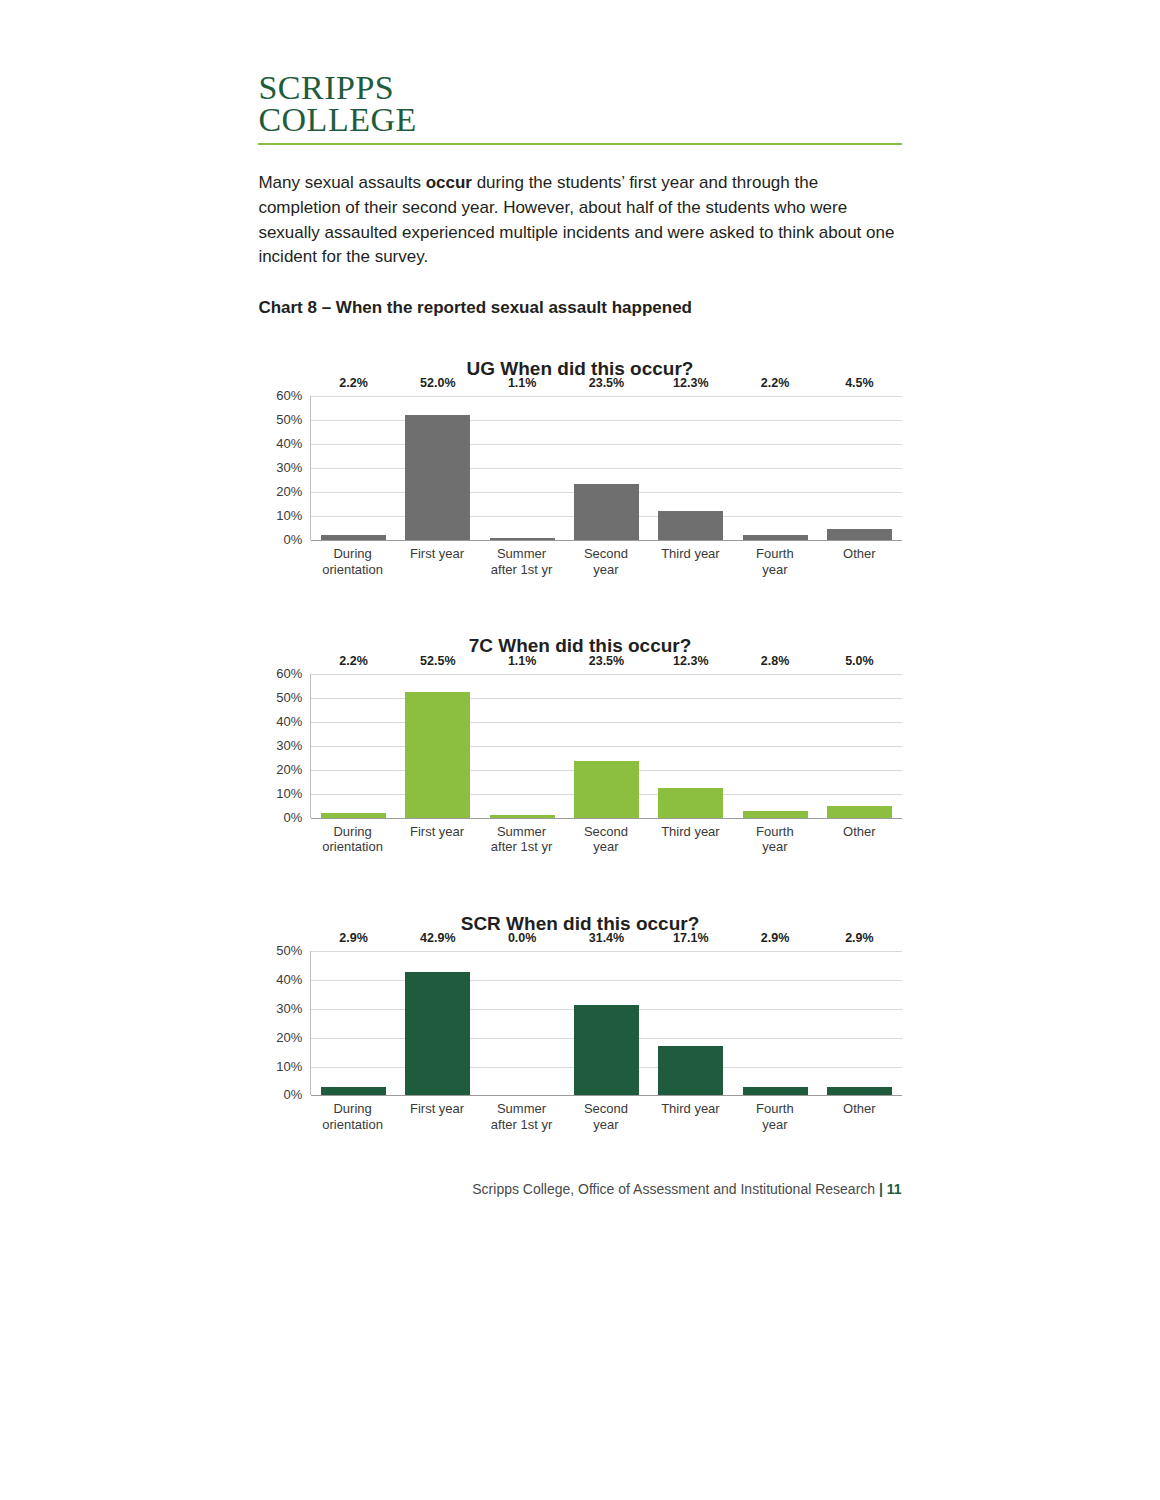Scripps College
Many sexual assaults occur during the students’ first year and through the completion of their second year. However, about half of the students who were sexually assaulted experienced multiple incidents and were asked to think about one incident for the survey.
Chart 8 – When the reported sexual assault happened
UG When did this occur?
60% 50% 40% 30% 20% 10% 0%
2.2%
52.0%
1.1%
23.5%
12.3%
2.2%
4.5%
During orientation First year Summer after 1st yr Second year Third year Fourth year Other
7C When did this occur?
60% 50% 40% 30% 20% 10% 0%
2.2%
52.5%
1.1%
23.5%
12.3%
2.8%
5.0%
During orientation First year Summer after 1st yr Second year Third year Fourth year Other
SCR When did this occur?
50% 40% 30% 20% 10% 0%
2.9%
42.9%
0.0%
31.4%
17.1%
2.9%
2.9%
During orientation First year Summer after 1st yr Second year Third year Fourth year Other
Scripps College, Office of Assessment and Institutional Research | 11